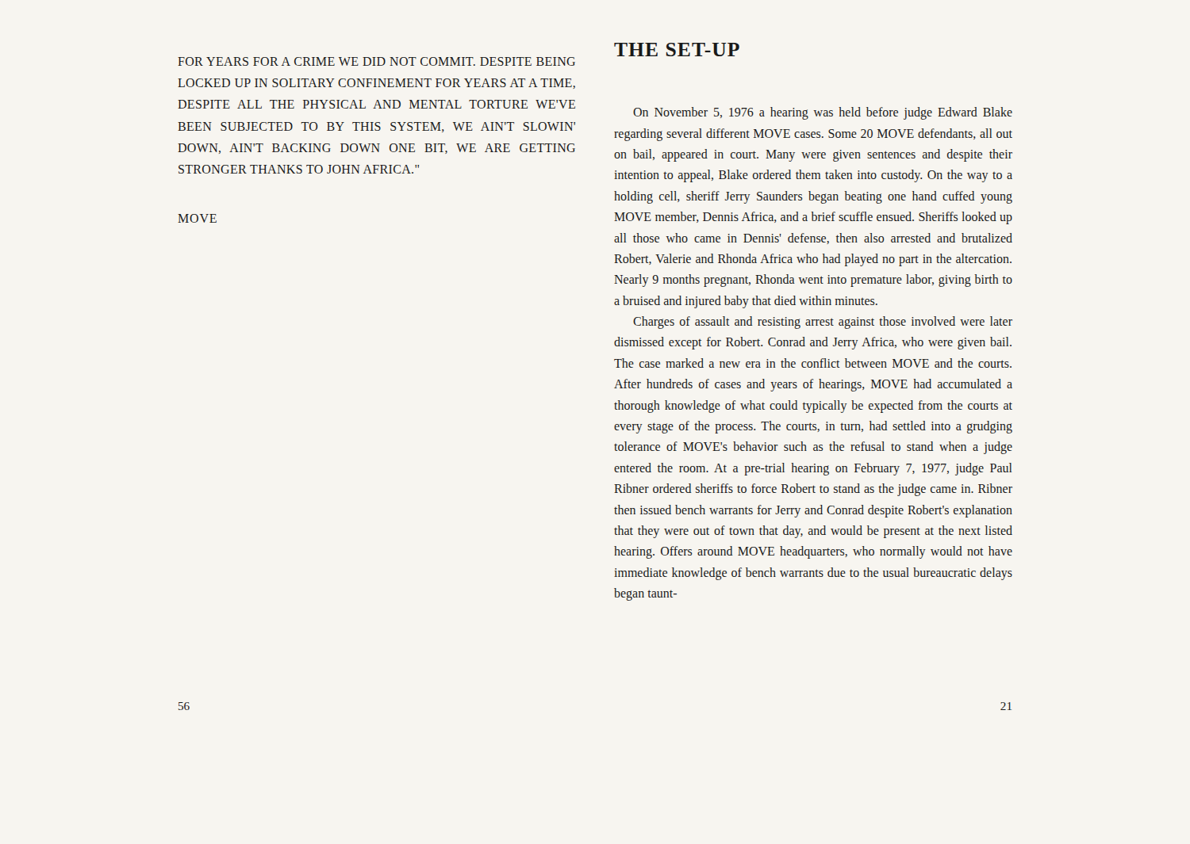For years for a crime we did not commit. Despite being locked up in solitary confinement for years at a time, despite all the physical and mental torture we've been subjected to by this system, we ain't slowin' down, ain't backing down one bit, we are getting stronger thanks to John Africa."
MOVE
56
The Set-Up
On November 5, 1976 a hearing was held before judge Edward Blake regarding several different MOVE cases. Some 20 MOVE defendants, all out on bail, appeared in court. Many were given sentences and despite their intention to appeal, Blake ordered them taken into custody. On the way to a holding cell, sheriff Jerry Saunders began beating one hand cuffed young MOVE member, Dennis Africa, and a brief scuffle ensued. Sheriffs looked up all those who came in Dennis' defense, then also arrested and brutalized Robert, Valerie and Rhonda Africa who had played no part in the altercation. Nearly 9 months pregnant, Rhonda went into premature labor, giving birth to a bruised and injured baby that died within minutes.
Charges of assault and resisting arrest against those involved were later dismissed except for Robert. Conrad and Jerry Africa, who were given bail. The case marked a new era in the conflict between MOVE and the courts. After hundreds of cases and years of hearings, MOVE had accumulated a thorough knowledge of what could typically be expected from the courts at every stage of the process. The courts, in turn, had settled into a grudging tolerance of MOVE's behavior such as the refusal to stand when a judge entered the room. At a pre-trial hearing on February 7, 1977, judge Paul Ribner ordered sheriffs to force Robert to stand as the judge came in. Ribner then issued bench warrants for Jerry and Conrad despite Robert's explanation that they were out of town that day, and would be present at the next listed hearing. Offers around MOVE headquarters, who normally would not have immediate knowledge of bench warrants due to the usual bureaucratic delays began taunt-
21